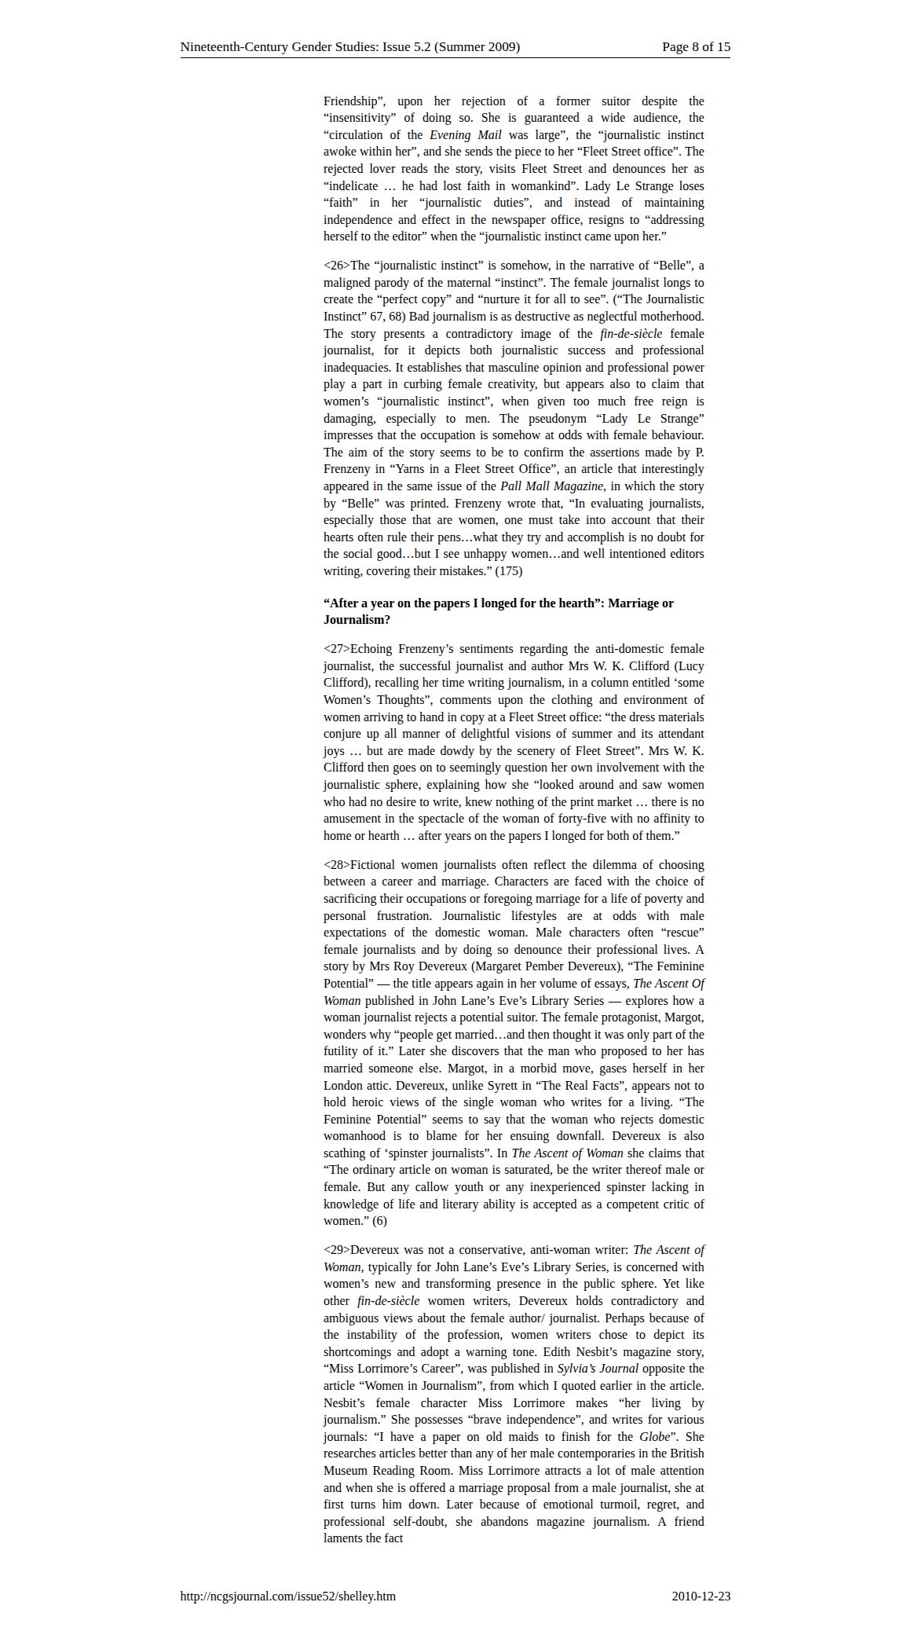Nineteenth-Century Gender Studies: Issue 5.2 (Summer 2009)
Page 8 of 15
Friendship”, upon her rejection of a former suitor despite the “insensitivity” of doing so. She is guaranteed a wide audience, the “circulation of the Evening Mail was large”, the “journalistic instinct awoke within her”, and she sends the piece to her “Fleet Street office”. The rejected lover reads the story, visits Fleet Street and denounces her as “indelicate … he had lost faith in womankind”. Lady Le Strange loses “faith” in her “journalistic duties”, and instead of maintaining independence and effect in the newspaper office, resigns to “addressing herself to the editor” when the “journalistic instinct came upon her.”
<26>The “journalistic instinct” is somehow, in the narrative of “Belle”, a maligned parody of the maternal “instinct”. The female journalist longs to create the “perfect copy” and “nurture it for all to see”. (“The Journalistic Instinct” 67, 68) Bad journalism is as destructive as neglectful motherhood. The story presents a contradictory image of the fin-de-siècle female journalist, for it depicts both journalistic success and professional inadequacies. It establishes that masculine opinion and professional power play a part in curbing female creativity, but appears also to claim that women’s “journalistic instinct”, when given too much free reign is damaging, especially to men. The pseudonym “Lady Le Strange” impresses that the occupation is somehow at odds with female behaviour. The aim of the story seems to be to confirm the assertions made by P. Frenzeny in “Yarns in a Fleet Street Office”, an article that interestingly appeared in the same issue of the Pall Mall Magazine, in which the story by “Belle” was printed. Frenzeny wrote that, “In evaluating journalists, especially those that are women, one must take into account that their hearts often rule their pens…what they try and accomplish is no doubt for the social good…but I see unhappy women…and well intentioned editors writing, covering their mistakes.” (175)
“After a year on the papers I longed for the hearth”: Marriage or Journalism?
<27>Echoing Frenzeny’s sentiments regarding the anti-domestic female journalist, the successful journalist and author Mrs W. K. Clifford (Lucy Clifford), recalling her time writing journalism, in a column entitled ‘some Women’s Thoughts”, comments upon the clothing and environment of women arriving to hand in copy at a Fleet Street office: “the dress materials conjure up all manner of delightful visions of summer and its attendant joys … but are made dowdy by the scenery of Fleet Street”. Mrs W. K. Clifford then goes on to seemingly question her own involvement with the journalistic sphere, explaining how she “looked around and saw women who had no desire to write, knew nothing of the print market … there is no amusement in the spectacle of the woman of forty-five with no affinity to home or hearth … after years on the papers I longed for both of them.”
<28>Fictional women journalists often reflect the dilemma of choosing between a career and marriage. Characters are faced with the choice of sacrificing their occupations or foregoing marriage for a life of poverty and personal frustration. Journalistic lifestyles are at odds with male expectations of the domestic woman. Male characters often “rescue” female journalists and by doing so denounce their professional lives. A story by Mrs Roy Devereux (Margaret Pember Devereux), “The Feminine Potential” — the title appears again in her volume of essays, The Ascent Of Woman published in John Lane’s Eve’s Library Series — explores how a woman journalist rejects a potential suitor. The female protagonist, Margot, wonders why “people get married…and then thought it was only part of the futility of it.” Later she discovers that the man who proposed to her has married someone else. Margot, in a morbid move, gases herself in her London attic. Devereux, unlike Syrett in “The Real Facts”, appears not to hold heroic views of the single woman who writes for a living. “The Feminine Potential” seems to say that the woman who rejects domestic womanhood is to blame for her ensuing downfall. Devereux is also scathing of ‘spinster journalists”. In The Ascent of Woman she claims that “The ordinary article on woman is saturated, be the writer thereof male or female. But any callow youth or any inexperienced spinster lacking in knowledge of life and literary ability is accepted as a competent critic of women.” (6)
<29>Devereux was not a conservative, anti-woman writer: The Ascent of Woman, typically for John Lane’s Eve’s Library Series, is concerned with women’s new and transforming presence in the public sphere. Yet like other fin-de-siècle women writers, Devereux holds contradictory and ambiguous views about the female author/ journalist. Perhaps because of the instability of the profession, women writers chose to depict its shortcomings and adopt a warning tone. Edith Nesbit’s magazine story, “Miss Lorrimore’s Career”, was published in Sylvia’s Journal opposite the article “Women in Journalism”, from which I quoted earlier in the article. Nesbit’s female character Miss Lorrimore makes “her living by journalism.” She possesses “brave independence”, and writes for various journals: “I have a paper on old maids to finish for the Globe”. She researches articles better than any of her male contemporaries in the British Museum Reading Room. Miss Lorrimore attracts a lot of male attention and when she is offered a marriage proposal from a male journalist, she at first turns him down. Later because of emotional turmoil, regret, and professional self-doubt, she abandons magazine journalism. A friend laments the fact
http://ncgsjournal.com/issue52/shelley.htm
2010-12-23